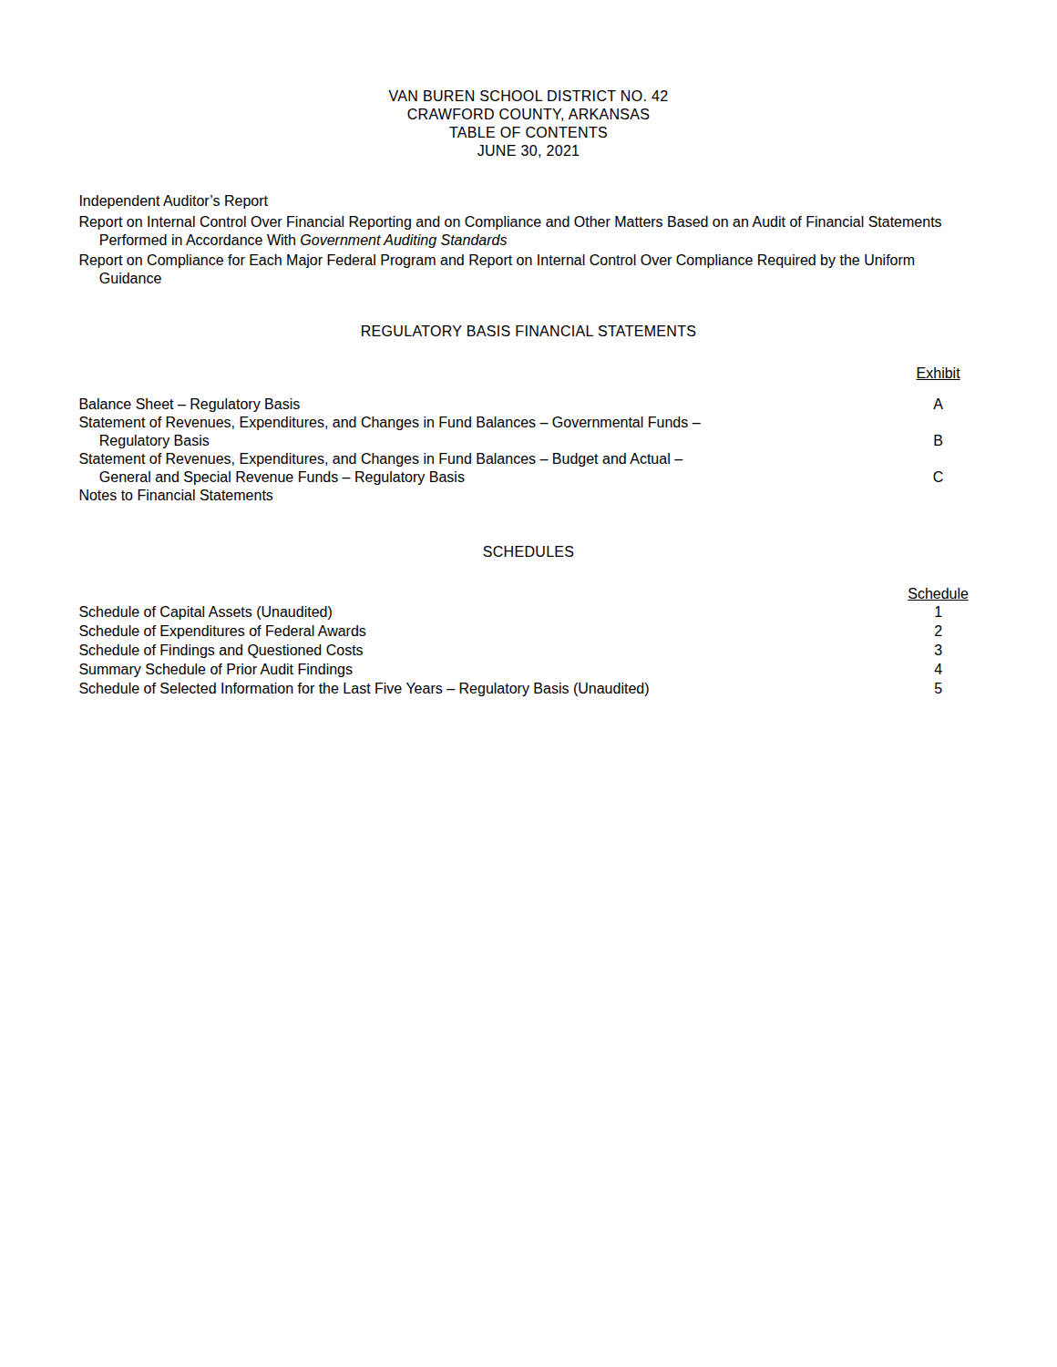VAN BUREN SCHOOL DISTRICT NO. 42
CRAWFORD COUNTY, ARKANSAS
TABLE OF CONTENTS
JUNE 30, 2021
Independent Auditor’s Report
Report on Internal Control Over Financial Reporting and on Compliance and Other Matters Based on an Audit of Financial Statements Performed in Accordance With Government Auditing Standards
Report on Compliance for Each Major Federal Program and Report on Internal Control Over Compliance Required by the Uniform Guidance
REGULATORY BASIS FINANCIAL STATEMENTS
| | Exhibit |
| Balance Sheet – Regulatory Basis | A |
| Statement of Revenues, Expenditures, and Changes in Fund Balances – Governmental Funds – Regulatory Basis | B |
| Statement of Revenues, Expenditures, and Changes in Fund Balances – Budget and Actual – General and Special Revenue Funds – Regulatory Basis | C |
| Notes to Financial Statements | |
SCHEDULES
| | Schedule |
| Schedule of Capital Assets (Unaudited) | 1 |
| Schedule of Expenditures of Federal Awards | 2 |
| Schedule of Findings and Questioned Costs | 3 |
| Summary Schedule of Prior Audit Findings | 4 |
| Schedule of Selected Information for the Last Five Years – Regulatory Basis (Unaudited) | 5 |